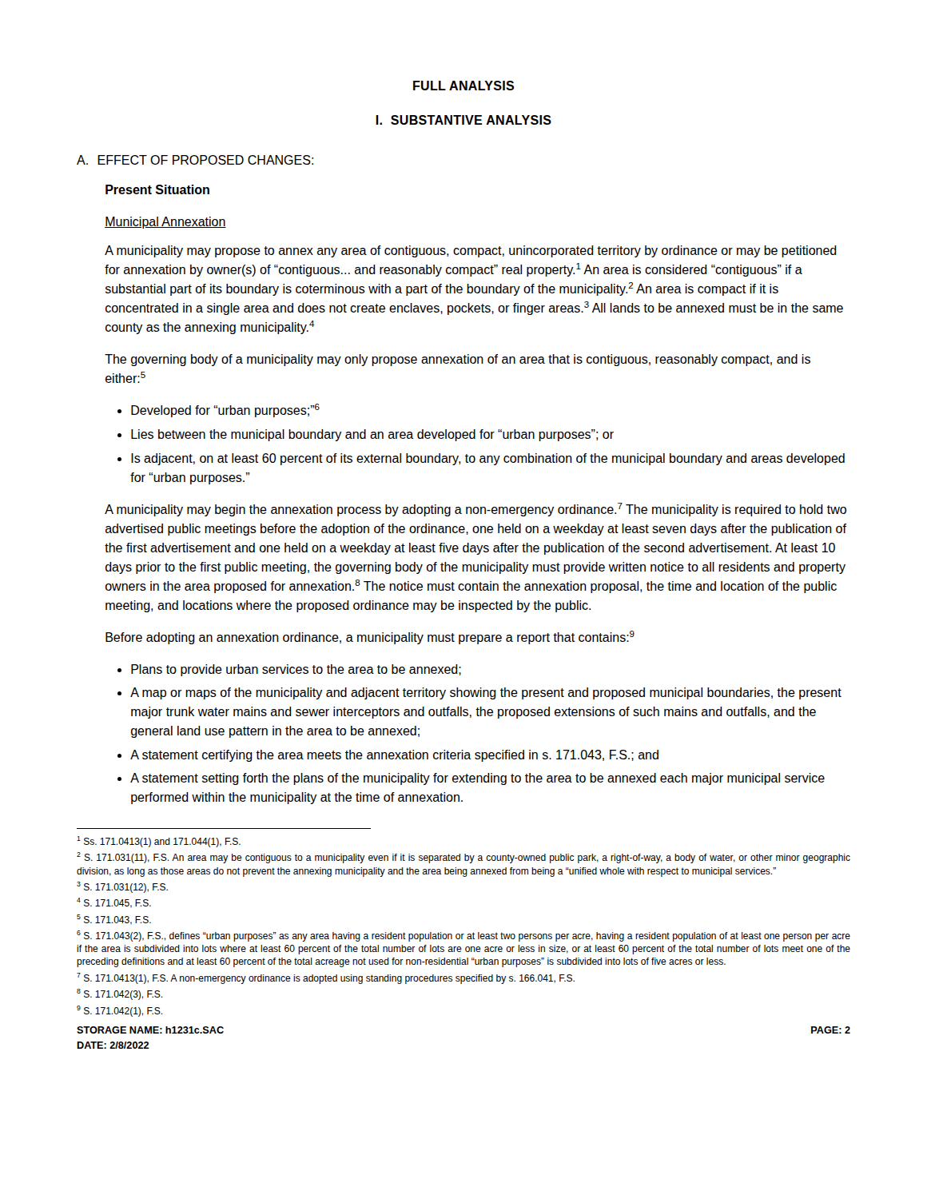FULL ANALYSIS
I. SUBSTANTIVE ANALYSIS
A. EFFECT OF PROPOSED CHANGES:
Present Situation
Municipal Annexation
A municipality may propose to annex any area of contiguous, compact, unincorporated territory by ordinance or may be petitioned for annexation by owner(s) of “contiguous... and reasonably compact” real property.1 An area is considered “contiguous” if a substantial part of its boundary is coterminous with a part of the boundary of the municipality.2 An area is compact if it is concentrated in a single area and does not create enclaves, pockets, or finger areas.3 All lands to be annexed must be in the same county as the annexing municipality.4
The governing body of a municipality may only propose annexation of an area that is contiguous, reasonably compact, and is either:5
Developed for “urban purposes;”6
Lies between the municipal boundary and an area developed for “urban purposes”; or
Is adjacent, on at least 60 percent of its external boundary, to any combination of the municipal boundary and areas developed for “urban purposes.”
A municipality may begin the annexation process by adopting a non-emergency ordinance.7 The municipality is required to hold two advertised public meetings before the adoption of the ordinance, one held on a weekday at least seven days after the publication of the first advertisement and one held on a weekday at least five days after the publication of the second advertisement. At least 10 days prior to the first public meeting, the governing body of the municipality must provide written notice to all residents and property owners in the area proposed for annexation.8 The notice must contain the annexation proposal, the time and location of the public meeting, and locations where the proposed ordinance may be inspected by the public.
Before adopting an annexation ordinance, a municipality must prepare a report that contains:9
Plans to provide urban services to the area to be annexed;
A map or maps of the municipality and adjacent territory showing the present and proposed municipal boundaries, the present major trunk water mains and sewer interceptors and outfalls, the proposed extensions of such mains and outfalls, and the general land use pattern in the area to be annexed;
A statement certifying the area meets the annexation criteria specified in s. 171.043, F.S.; and
A statement setting forth the plans of the municipality for extending to the area to be annexed each major municipal service performed within the municipality at the time of annexation.
1 Ss. 171.0413(1) and 171.044(1), F.S.
2 S. 171.031(11), F.S. An area may be contiguous to a municipality even if it is separated by a county-owned public park, a right-of-way, a body of water, or other minor geographic division, as long as those areas do not prevent the annexing municipality and the area being annexed from being a “unified whole with respect to municipal services.”
3 S. 171.031(12), F.S.
4 S. 171.045, F.S.
5 S. 171.043, F.S.
6 S. 171.043(2), F.S., defines “urban purposes” as any area having a resident population or at least two persons per acre, having a resident population of at least one person per acre if the area is subdivided into lots where at least 60 percent of the total number of lots are one acre or less in size, or at least 60 percent of the total number of lots meet one of the preceding definitions and at least 60 percent of the total acreage not used for non-residential “urban purposes” is subdivided into lots of five acres or less.
7 S. 171.0413(1), F.S. A non-emergency ordinance is adopted using standing procedures specified by s. 166.041, F.S.
8 S. 171.042(3), F.S.
9 S. 171.042(1), F.S.
STORAGE NAME: h1231c.SAC PAGE: 2 DATE: 2/8/2022